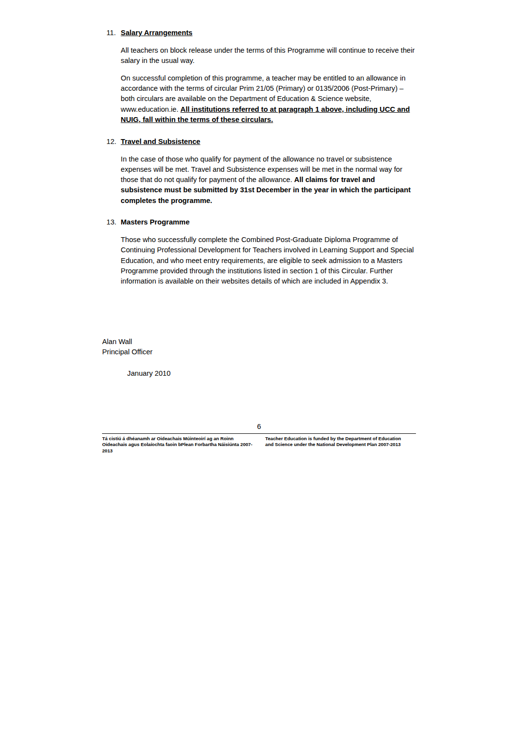Salary Arrangements
All teachers on block release under the terms of this Programme will continue to receive their salary in the usual way.
On successful completion of this programme, a teacher may be entitled to an allowance in accordance with the terms of circular Prim 21/05 (Primary) or 0135/2006 (Post-Primary) – both circulars are available on the Department of Education & Science website, www.education.ie. All institutions referred to at paragraph 1 above, including UCC and NUIG, fall within the terms of these circulars.
Travel and Subsistence
In the case of those who qualify for payment of the allowance no travel or subsistence expenses will be met. Travel and Subsistence expenses will be met in the normal way for those that do not qualify for payment of the allowance. All claims for travel and subsistence must be submitted by 31st December in the year in which the participant completes the programme.
Masters Programme
Those who successfully complete the Combined Post-Graduate Diploma Programme of Continuing Professional Development for Teachers involved in Learning Support and Special Education, and who meet entry requirements, are eligible to seek admission to a Masters Programme provided through the institutions listed in section 1 of this Circular. Further information is available on their websites details of which are included in Appendix 3.
Alan Wall
Principal Officer
January 2010
6
Tá cistiú á dhéanamh ar Oideachais Múinteoirí ag an Roinn
Oideachais agus Eolaíochta faoin bPlean Forbartha Náisiúnta 2007-2013
Teacher Education is funded by the Department of Education
and Science under the National Development Plan 2007-2013